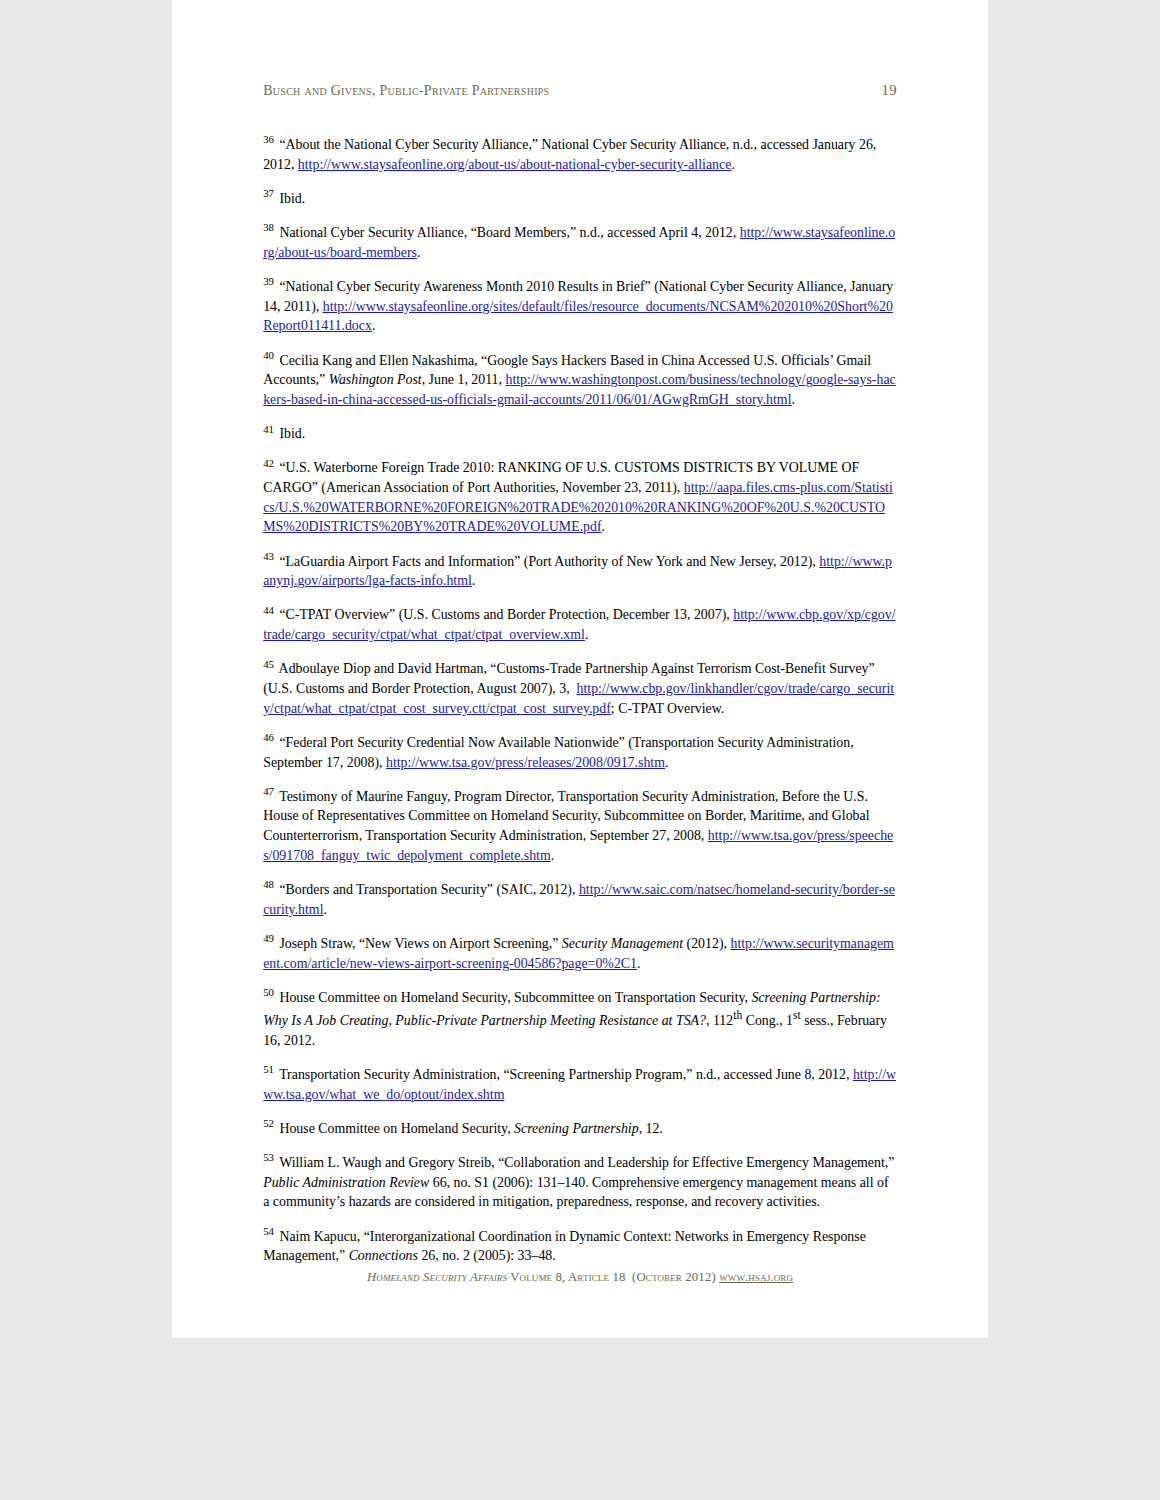Busch and Givens, Public-Private Partnerships 19
36 “About the National Cyber Security Alliance,” National Cyber Security Alliance, n.d., accessed January 26, 2012, http://www.staysafeonline.org/about-us/about-national-cyber-security-alliance.
37 Ibid.
38 National Cyber Security Alliance, “Board Members,” n.d., accessed April 4, 2012, http://www.staysafeonline.org/about-us/board-members.
39 “National Cyber Security Awareness Month 2010 Results in Brief” (National Cyber Security Alliance, January 14, 2011), http://www.staysafeonline.org/sites/default/files/resource_documents/NCSAM%202010%20Short%20Report011411.docx.
40 Cecilia Kang and Ellen Nakashima, “Google Says Hackers Based in China Accessed U.S. Officials’ Gmail Accounts,” Washington Post, June 1, 2011, http://www.washingtonpost.com/business/technology/google-says-hackers-based-in-china-accessed-us-officials-gmail-accounts/2011/06/01/AGwgRmGH_story.html.
41 Ibid.
42 “U.S. Waterborne Foreign Trade 2010: RANKING OF U.S. CUSTOMS DISTRICTS BY VOLUME OF CARGO” (American Association of Port Authorities, November 23, 2011), http://aapa.files.cms-plus.com/Statistics/U.S.%20WATERBORNE%20FOREIGN%20TRADE%202010%20RANKING%20OF%20U.S.%20CUSTOMS%20DISTRICTS%20BY%20TRADE%20VOLUME.pdf.
43 “LaGuardia Airport Facts and Information” (Port Authority of New York and New Jersey, 2012), http://www.panynj.gov/airports/lga-facts-info.html.
44 “C-TPAT Overview” (U.S. Customs and Border Protection, December 13, 2007), http://www.cbp.gov/xp/cgov/trade/cargo_security/ctpat/what_ctpat/ctpat_overview.xml.
45 Adboulaye Diop and David Hartman, “Customs-Trade Partnership Against Terrorism Cost-Benefit Survey” (U.S. Customs and Border Protection, August 2007), 3, http://www.cbp.gov/linkhandler/cgov/trade/cargo_security/ctpat/what_ctpat/ctpat_cost_survey.ctt/ctpat_cost_survey.pdf; C-TPAT Overview.
46 “Federal Port Security Credential Now Available Nationwide” (Transportation Security Administration, September 17, 2008), http://www.tsa.gov/press/releases/2008/0917.shtm.
47 Testimony of Maurine Fanguy, Program Director, Transportation Security Administration, Before the U.S. House of Representatives Committee on Homeland Security, Subcommittee on Border, Maritime, and Global Counterterrorism, Transportation Security Administration, September 27, 2008, http://www.tsa.gov/press/speeches/091708_fanguy_twic_depolyment_complete.shtm.
48 “Borders and Transportation Security” (SAIC, 2012), http://www.saic.com/natsec/homeland-security/border-security.html.
49 Joseph Straw, “New Views on Airport Screening,” Security Management (2012), http://www.securitymanagement.com/article/new-views-airport-screening-004586?page=0%2C1.
50 House Committee on Homeland Security, Subcommittee on Transportation Security, Screening Partnership: Why Is A Job Creating, Public-Private Partnership Meeting Resistance at TSA?, 112th Cong., 1st sess., February 16, 2012.
51 Transportation Security Administration, “Screening Partnership Program,” n.d., accessed June 8, 2012, http://www.tsa.gov/what_we_do/optout/index.shtm
52 House Committee on Homeland Security, Screening Partnership, 12.
53 William L. Waugh and Gregory Streib, “Collaboration and Leadership for Effective Emergency Management,” Public Administration Review 66, no. S1 (2006): 131–140. Comprehensive emergency management means all of a community’s hazards are considered in mitigation, preparedness, response, and recovery activities.
54 Naim Kapucu, “Interorganizational Coordination in Dynamic Context: Networks in Emergency Response Management,” Connections 26, no. 2 (2005): 33–48.
Homeland Security Affairs Volume 8, Article 18 (October 2012) www.hsaj.org